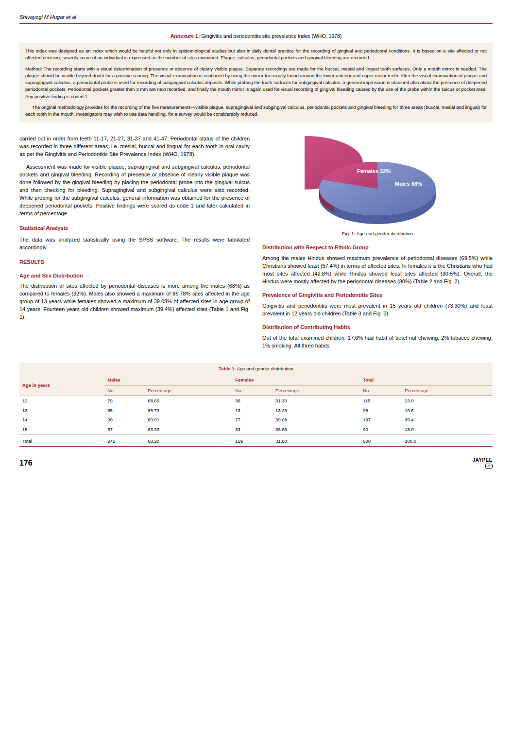Shivayogi M Hugar et al
Annexure 1: Gingivitis and periodontitis site prevalence index (WHO, 1978)
This index was designed as an index which would be helpful not only in epidemiological studies but also in daily dental practice for the recording of gingival and periodontal conditions. It is based on a site affected or not affected decision; severity score of an individual is expressed as the number of sites examined. Plaque, calculus, periodontal pockets and gingival bleeding are recorded.
Method: The recording starts with a visual determination of presence or absence of clearly visible plaque. Separate recordings are made for the buccal, mesial and lingual tooth surfaces. Only a mouth mirror is needed. The plaque should be visible beyond doubt for a positive scoring. The visual examination is continued by using the mirror for usually found around the lower anterior and upper molar teeth. After the visual examination of plaque and supragingival calculus, a periodontal probe is used for recording of subgingival calculus deposits. While probing the tooth surfaces for subgingival calculus, a general impression is obtained also about the presence of deepened periodontal pockets. Periodontal pockets greater than 3 mm are next recorded, and finally the mouth mirror is again used for visual recording of gingival bleeding caused by the use of the probe within the sulcus or pocket area. Any positive finding is coded 1.
The original methodology provides for the recording of the five measurements—visible plaque, supragingival and subgingival calculus, periodontal pockets and gingival bleeding for three areas (buccal, mesial and lingual) for each tooth in the mouth. Investigators may wish to use data handling, for a survey would be considerably reduced.
carried out in order from teeth 11-17, 21-27, 31-37 and 41-47. Periodontal status of the children was recorded in three different areas, i.e. mesial, buccal and lingual for each tooth in oral cavity as per the Gingivitis and Periodontitis Site Prevalence Index (WHO, 1978).
Assessment was made for visible plaque, supragingival and subgingival calculus, periodontal pockets and gingival bleeding. Recording of presence or absence of clearly visible plaque was done followed by the gingival bleeding by placing the periodontal probe into the gingival sulcus and then checking for bleeding. Supragingival and subgingival calculus were also recorded. While probing for the subgingival calculus, general information was obtained for the presence of deepened periodontal pockets. Positive findings were scored as code 1 and later calculated in terms of percentage.
Statistical Analysis
The data was analyzed statistically using the SPSS software. The results were tabulated accordingly.
RESULTS
Age and Sex Distribution
The distribution of sites affected by periodontal diseases is more among the males (68%) as compared to females (32%). Males also showed a maximum of 86.78% sites affected in the age group of 13 years while females showed a maximum of 39.08% of affected sites in age group of 14 years. Fourteen years old children showed maximum (39.4%) affected sites (Table 1 and Fig. 1).
Females 32% Males 68%
Fig. 1: Age and gender distribution
Distribution with Respect to Ethnic Group
Among the males Hindus showed maximum prevalence of periodontal diseases (69.5%) while Christians showed least (57.4%) in terms of affected sites. In females it is the Christians who had most sites affected (42.8%) while Hindus showed least sites affected (30.5%). Overall, the Hindus were mostly affected by the periodontal diseases (80%) (Table 2 and Fig. 2).
Prevalence of Gingivitis and Periodontitis Sites
Gingivitis and periodontitis were most prevalent in 15 years old children (73.30%) and least prevalent in 12 years old children (Table 3 and Fig. 3).
Distribution of Contributing Habits
Out of the total examined children, 17.6% had habit of betel nut chewing, 2% tobacco chewing, 1% smoking. All three habits
Table 1: Age and gender distribution
| Age in years | Males | Females | Total |
| --- | --- | --- | --- |
| No. | Percentage | No. | Percentage | No. | Percentage |
| 12 | 79 | 68.69 | 36 | 31.30 | 115 | 23.0 |
| 13 | 85 | 86.73 | 13 | 13.26 | 98 | 19.6 |
| 14 | 20 | 60.91 | 77 | 39.08 | 197 | 39.4 |
| 15 | 57 | 63.33 | 33 | 36.66 | 90 | 18.0 |
| Total | 241 | 68.20 | 159 | 31.80 | 500 | 100.0 |
176
JAYPEE
JP